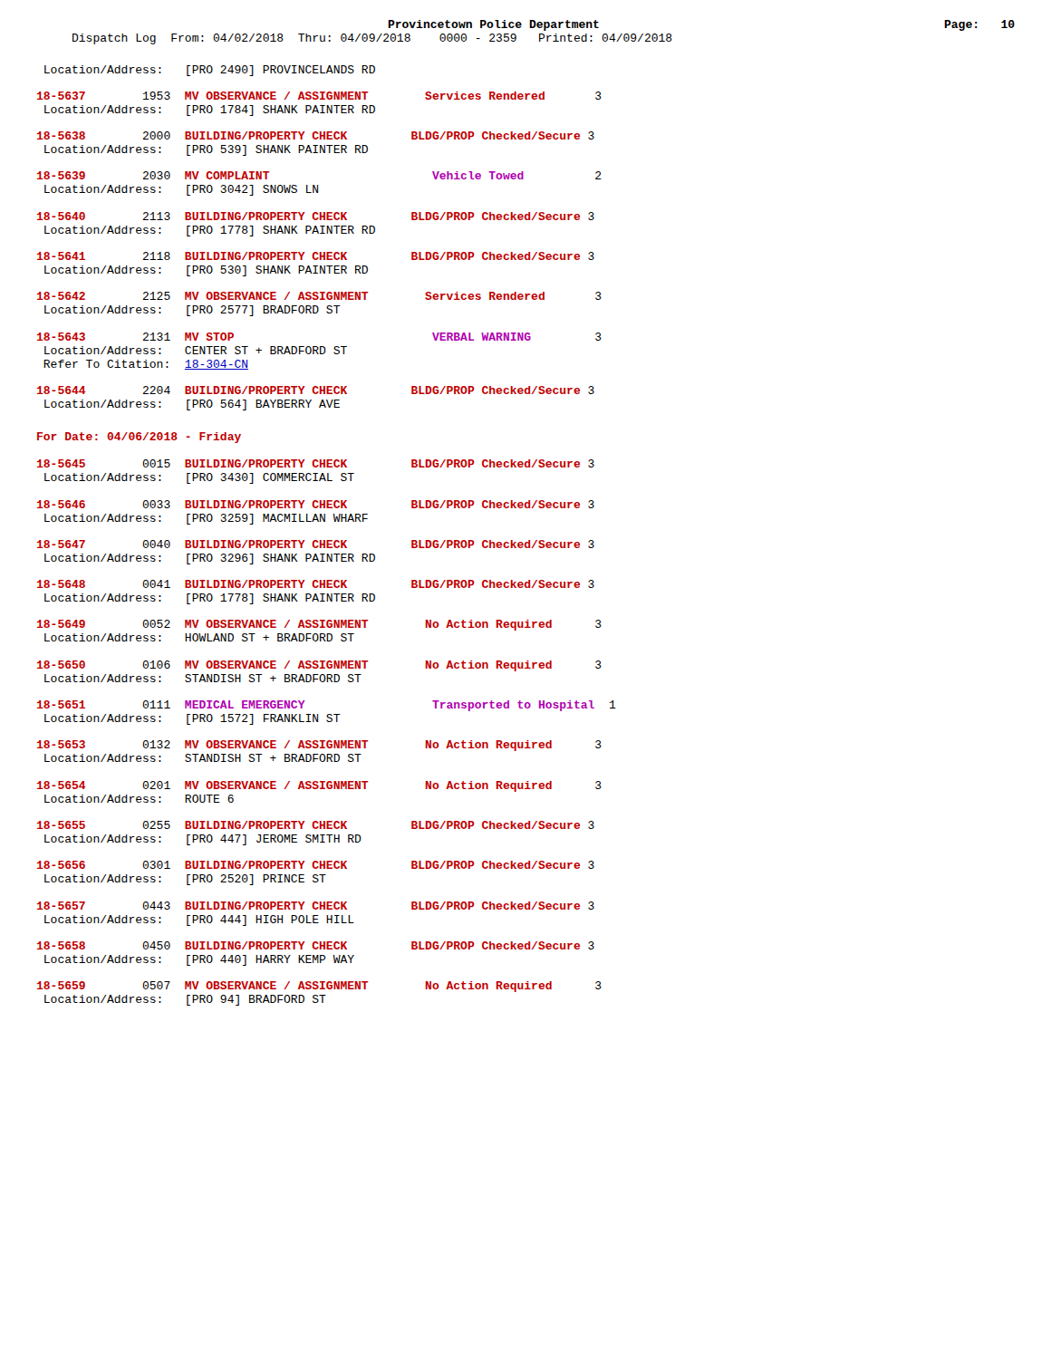Provincetown Police Department Page: 10
Dispatch Log From: 04/02/2018 Thru: 04/09/2018 0000 - 2359 Printed: 04/09/2018
Location/Address: [PRO 2490] PROVINCELANDS RD
18-5637 1953 MV OBSERVANCE / ASSIGNMENT Services Rendered 3
Location/Address: [PRO 1784] SHANK PAINTER RD
18-5638 2000 BUILDING/PROPERTY CHECK BLDG/PROP Checked/Secure 3
Location/Address: [PRO 539] SHANK PAINTER RD
18-5639 2030 MV COMPLAINT Vehicle Towed 2
Location/Address: [PRO 3042] SNOWS LN
18-5640 2113 BUILDING/PROPERTY CHECK BLDG/PROP Checked/Secure 3
Location/Address: [PRO 1778] SHANK PAINTER RD
18-5641 2118 BUILDING/PROPERTY CHECK BLDG/PROP Checked/Secure 3
Location/Address: [PRO 530] SHANK PAINTER RD
18-5642 2125 MV OBSERVANCE / ASSIGNMENT Services Rendered 3
Location/Address: [PRO 2577] BRADFORD ST
18-5643 2131 MV STOP VERBAL WARNING 3
Location/Address: CENTER ST + BRADFORD ST
Refer To Citation: 18-304-CN
18-5644 2204 BUILDING/PROPERTY CHECK BLDG/PROP Checked/Secure 3
Location/Address: [PRO 564] BAYBERRY AVE
For Date: 04/06/2018 - Friday
18-5645 0015 BUILDING/PROPERTY CHECK BLDG/PROP Checked/Secure 3
Location/Address: [PRO 3430] COMMERCIAL ST
18-5646 0033 BUILDING/PROPERTY CHECK BLDG/PROP Checked/Secure 3
Location/Address: [PRO 3259] MACMILLAN WHARF
18-5647 0040 BUILDING/PROPERTY CHECK BLDG/PROP Checked/Secure 3
Location/Address: [PRO 3296] SHANK PAINTER RD
18-5648 0041 BUILDING/PROPERTY CHECK BLDG/PROP Checked/Secure 3
Location/Address: [PRO 1778] SHANK PAINTER RD
18-5649 0052 MV OBSERVANCE / ASSIGNMENT No Action Required 3
Location/Address: HOWLAND ST + BRADFORD ST
18-5650 0106 MV OBSERVANCE / ASSIGNMENT No Action Required 3
Location/Address: STANDISH ST + BRADFORD ST
18-5651 0111 MEDICAL EMERGENCY Transported to Hospital 1
Location/Address: [PRO 1572] FRANKLIN ST
18-5653 0132 MV OBSERVANCE / ASSIGNMENT No Action Required 3
Location/Address: STANDISH ST + BRADFORD ST
18-5654 0201 MV OBSERVANCE / ASSIGNMENT No Action Required 3
Location/Address: ROUTE 6
18-5655 0255 BUILDING/PROPERTY CHECK BLDG/PROP Checked/Secure 3
Location/Address: [PRO 447] JEROME SMITH RD
18-5656 0301 BUILDING/PROPERTY CHECK BLDG/PROP Checked/Secure 3
Location/Address: [PRO 2520] PRINCE ST
18-5657 0443 BUILDING/PROPERTY CHECK BLDG/PROP Checked/Secure 3
Location/Address: [PRO 444] HIGH POLE HILL
18-5658 0450 BUILDING/PROPERTY CHECK BLDG/PROP Checked/Secure 3
Location/Address: [PRO 440] HARRY KEMP WAY
18-5659 0507 MV OBSERVANCE / ASSIGNMENT No Action Required 3
Location/Address: [PRO 94] BRADFORD ST